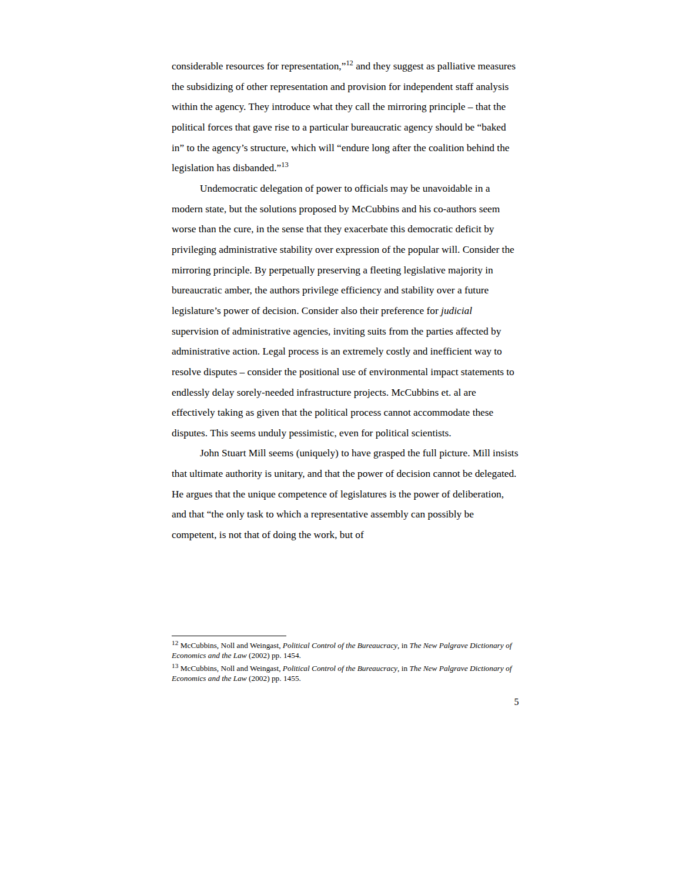considerable resources for representation,”12 and they suggest as palliative measures the subsidizing of other representation and provision for independent staff analysis within the agency. They introduce what they call the mirroring principle – that the political forces that gave rise to a particular bureaucratic agency should be “baked in” to the agency’s structure, which will “endure long after the coalition behind the legislation has disbanded.”13
Undemocratic delegation of power to officials may be unavoidable in a modern state, but the solutions proposed by McCubbins and his co-authors seem worse than the cure, in the sense that they exacerbate this democratic deficit by privileging administrative stability over expression of the popular will. Consider the mirroring principle. By perpetually preserving a fleeting legislative majority in bureaucratic amber, the authors privilege efficiency and stability over a future legislature’s power of decision. Consider also their preference for judicial supervision of administrative agencies, inviting suits from the parties affected by administrative action. Legal process is an extremely costly and inefficient way to resolve disputes – consider the positional use of environmental impact statements to endlessly delay sorely-needed infrastructure projects. McCubbins et. al are effectively taking as given that the political process cannot accommodate these disputes. This seems unduly pessimistic, even for political scientists.
John Stuart Mill seems (uniquely) to have grasped the full picture. Mill insists that ultimate authority is unitary, and that the power of decision cannot be delegated. He argues that the unique competence of legislatures is the power of deliberation, and that “the only task to which a representative assembly can possibly be competent, is not that of doing the work, but of
12 McCubbins, Noll and Weingast, Political Control of the Bureaucracy, in The New Palgrave Dictionary of Economics and the Law (2002) pp. 1454.
13 McCubbins, Noll and Weingast, Political Control of the Bureaucracy, in The New Palgrave Dictionary of Economics and the Law (2002) pp. 1455.
5